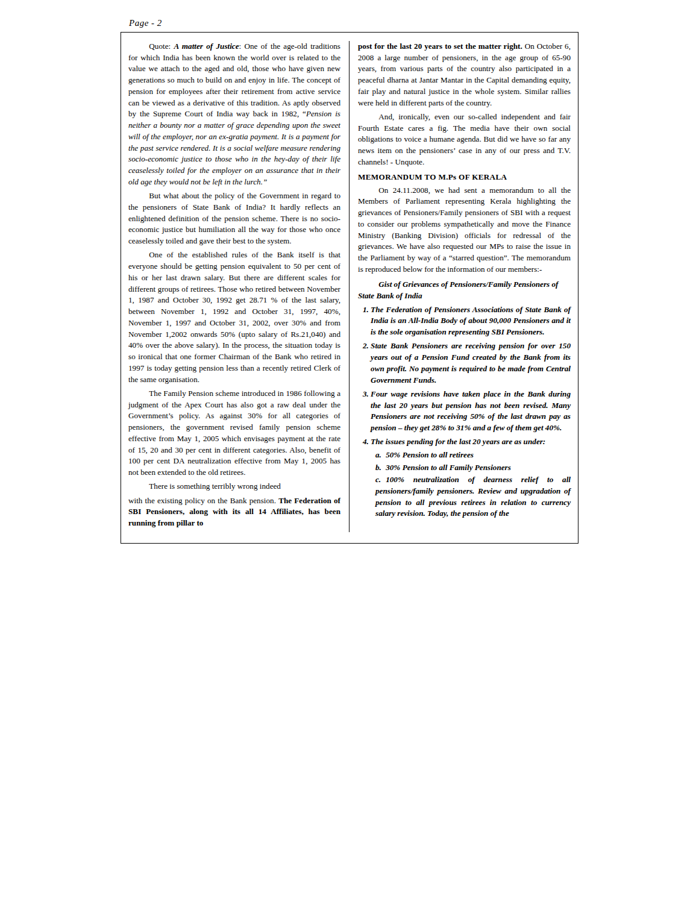Page - 2
Quote: A matter of Justice: One of the age-old traditions for which India has been known the world over is related to the value we attach to the aged and old, those who have given new generations so much to build on and enjoy in life. The concept of pension for employees after their retirement from active service can be viewed as a derivative of this tradition. As aptly observed by the Supreme Court of India way back in 1982, “Pension is neither a bounty nor a matter of grace depending upon the sweet will of the employer, nor an ex-gratia payment. It is a payment for the past service rendered. It is a social welfare measure rendering socio-economic justice to those who in the hey-day of their life ceaselessly toiled for the employer on an assurance that in their old age they would not be left in the lurch.”
But what about the policy of the Government in regard to the pensioners of State Bank of India? It hardly reflects an enlightened definition of the pension scheme. There is no socio-economic justice but humiliation all the way for those who once ceaselessly toiled and gave their best to the system.
One of the established rules of the Bank itself is that everyone should be getting pension equivalent to 50 per cent of his or her last drawn salary. But there are different scales for different groups of retirees. Those who retired between November 1, 1987 and October 30, 1992 get 28.71 % of the last salary, between November 1, 1992 and October 31, 1997, 40%, November 1, 1997 and October 31, 2002, over 30% and from November 1,2002 onwards 50% (upto salary of Rs.21,040) and 40% over the above salary). In the process, the situation today is so ironical that one former Chairman of the Bank who retired in 1997 is today getting pension less than a recently retired Clerk of the same organisation.
The Family Pension scheme introduced in 1986 following a judgment of the Apex Court has also got a raw deal under the Government’s policy. As against 30% for all categories of pensioners, the government revised family pension scheme effective from May 1, 2005 which envisages payment at the rate of 15, 20 and 30 per cent in different categories. Also, benefit of 100 per cent DA neutralization effective from May 1, 2005 has not been extended to the old retirees.
There is something terribly wrong indeed
with the existing policy on the Bank pension. The Federation of SBI Pensioners, along with its all 14 Affiliates, has been running from pillar to
post for the last 20 years to set the matter right. On October 6, 2008 a large number of pensioners, in the age group of 65-90 years, from various parts of the country also participated in a peaceful dharna at Jantar Mantar in the Capital demanding equity, fair play and natural justice in the whole system. Similar rallies were held in different parts of the country.
And, ironically, even our so-called independent and fair Fourth Estate cares a fig. The media have their own social obligations to voice a humane agenda. But did we have so far any news item on the pensioners’ case in any of our press and T.V. channels! - Unquote.
MEMORANDUM TO M.Ps OF KERALA
On 24.11.2008, we had sent a memorandum to all the Members of Parliament representing Kerala highlighting the grievances of Pensioners/Family pensioners of SBI with a request to consider our problems sympathetically and move the Finance Ministry (Banking Division) officials for redressal of the grievances. We have also requested our MPs to raise the issue in the Parliament by way of a “starred question”. The memorandum is reproduced below for the information of our members:-
Gist of Grievances of Pensioners/Family Pensioners of State Bank of India
The Federation of Pensioners Associations of State Bank of India is an All-India Body of about 90,000 Pensioners and it is the sole organisation representing SBI Pensioners.
State Bank Pensioners are receiving pension for over 150 years out of a Pension Fund created by the Bank from its own profit. No payment is required to be made from Central Government Funds.
Four wage revisions have taken place in the Bank during the last 20 years but pension has not been revised. Many Pensioners are not receiving 50% of the last drawn pay as pension – they get 28% to 31% and a few of them get 40%.
The issues pending for the last 20 years are as under:
a. 50% Pension to all retirees
b. 30% Pension to all Family Pensioners
c. 100% neutralization of dearness relief to all pensioners/family pensioners. Review and upgradation of pension to all previous retirees in relation to currency salary revision. Today, the pension of the